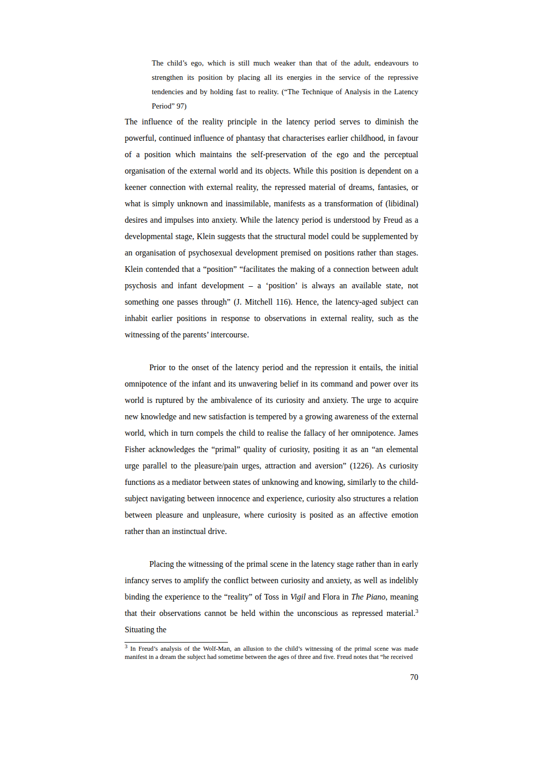The child’s ego, which is still much weaker than that of the adult, endeavours to strengthen its position by placing all its energies in the service of the repressive tendencies and by holding fast to reality. (“The Technique of Analysis in the Latency Period” 97)
The influence of the reality principle in the latency period serves to diminish the powerful, continued influence of phantasy that characterises earlier childhood, in favour of a position which maintains the self-preservation of the ego and the perceptual organisation of the external world and its objects. While this position is dependent on a keener connection with external reality, the repressed material of dreams, fantasies, or what is simply unknown and inassimilable, manifests as a transformation of (libidinal) desires and impulses into anxiety. While the latency period is understood by Freud as a developmental stage, Klein suggests that the structural model could be supplemented by an organisation of psychosexual development premised on positions rather than stages. Klein contended that a “position” “facilitates the making of a connection between adult psychosis and infant development – a ‘position’ is always an available state, not something one passes through” (J. Mitchell 116). Hence, the latency-aged subject can inhabit earlier positions in response to observations in external reality, such as the witnessing of the parents’ intercourse.
Prior to the onset of the latency period and the repression it entails, the initial omnipotence of the infant and its unwavering belief in its command and power over its world is ruptured by the ambivalence of its curiosity and anxiety. The urge to acquire new knowledge and new satisfaction is tempered by a growing awareness of the external world, which in turn compels the child to realise the fallacy of her omnipotence. James Fisher acknowledges the “primal” quality of curiosity, positing it as an “an elemental urge parallel to the pleasure/pain urges, attraction and aversion” (1226). As curiosity functions as a mediator between states of unknowing and knowing, similarly to the child-subject navigating between innocence and experience, curiosity also structures a relation between pleasure and unpleasure, where curiosity is posited as an affective emotion rather than an instinctual drive.
Placing the witnessing of the primal scene in the latency stage rather than in early infancy serves to amplify the conflict between curiosity and anxiety, as well as indelibly binding the experience to the “reality” of Toss in Vigil and Flora in The Piano, meaning that their observations cannot be held within the unconscious as repressed material.3 Situating the
3 In Freud’s analysis of the Wolf-Man, an allusion to the child’s witnessing of the primal scene was made manifest in a dream the subject had sometime between the ages of three and five. Freud notes that “he received
70